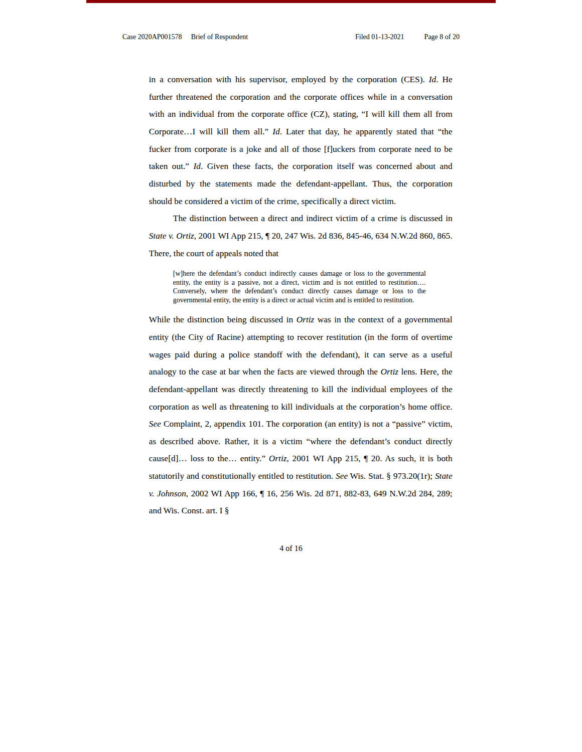Case 2020AP001578 Brief of Respondent Filed 01-13-2021 Page 8 of 20
in a conversation with his supervisor, employed by the corporation (CES). Id. He further threatened the corporation and the corporate offices while in a conversation with an individual from the corporate office (CZ), stating, “I will kill them all from Corporate…I will kill them all.” Id. Later that day, he apparently stated that “the fucker from corporate is a joke and all of those [f]uckers from corporate need to be taken out.” Id. Given these facts, the corporation itself was concerned about and disturbed by the statements made the defendant-appellant. Thus, the corporation should be considered a victim of the crime, specifically a direct victim.
The distinction between a direct and indirect victim of a crime is discussed in State v. Ortiz, 2001 WI App 215, ¶ 20, 247 Wis. 2d 836, 845-46, 634 N.W.2d 860, 865. There, the court of appeals noted that
[w]here the defendant’s conduct indirectly causes damage or loss to the governmental entity, the entity is a passive, not a direct, victim and is not entitled to restitution…. Conversely, where the defendant’s conduct directly causes damage or loss to the governmental entity, the entity is a direct or actual victim and is entitled to restitution.
While the distinction being discussed in Ortiz was in the context of a governmental entity (the City of Racine) attempting to recover restitution (in the form of overtime wages paid during a police standoff with the defendant), it can serve as a useful analogy to the case at bar when the facts are viewed through the Ortiz lens. Here, the defendant-appellant was directly threatening to kill the individual employees of the corporation as well as threatening to kill individuals at the corporation’s home office. See Complaint, 2, appendix 101. The corporation (an entity) is not a “passive” victim, as described above. Rather, it is a victim “where the defendant’s conduct directly cause[d]… loss to the… entity.” Ortiz, 2001 WI App 215, ¶ 20. As such, it is both statutorily and constitutionally entitled to restitution. See Wis. Stat. § 973.20(1r); State v. Johnson, 2002 WI App 166, ¶ 16, 256 Wis. 2d 871, 882-83, 649 N.W.2d 284, 289; and Wis. Const. art. I §
4 of 16